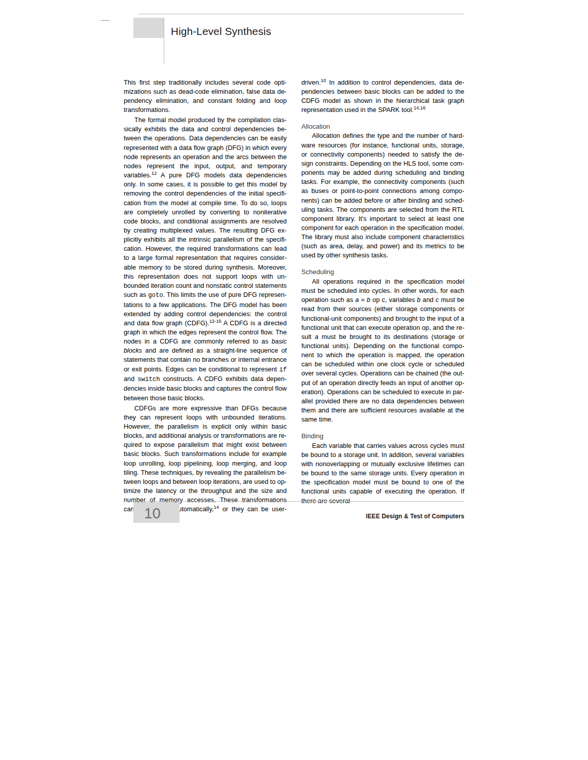High-Level Synthesis
This first step traditionally includes several code optimizations such as dead-code elimination, false data dependency elimination, and constant folding and loop transformations.
The formal model produced by the compilation classically exhibits the data and control dependencies between the operations. Data dependencies can be easily represented with a data flow graph (DFG) in which every node represents an operation and the arcs between the nodes represent the input, output, and temporary variables.12 A pure DFG models data dependencies only. In some cases, it is possible to get this model by removing the control dependencies of the initial specification from the model at compile time. To do so, loops are completely unrolled by converting to noniterative code blocks, and conditional assignments are resolved by creating multiplexed values. The resulting DFG explicitly exhibits all the intrinsic parallelism of the specification. However, the required transformations can lead to a large formal representation that requires considerable memory to be stored during synthesis. Moreover, this representation does not support loops with unbounded iteration count and nonstatic control statements such as goto. This limits the use of pure DFG representations to a few applications. The DFG model has been extended by adding control dependencies: the control and data flow graph (CDFG).12-15 A CDFG is a directed graph in which the edges represent the control flow. The nodes in a CDFG are commonly referred to as basic blocks and are defined as a straight-line sequence of statements that contain no branches or internal entrance or exit points. Edges can be conditional to represent if and switch constructs. A CDFG exhibits data dependencies inside basic blocks and captures the control flow between those basic blocks.
CDFGs are more expressive than DFGs because they can represent loops with unbounded iterations. However, the parallelism is explicit only within basic blocks, and additional analysis or transformations are required to expose parallelism that might exist between basic blocks. Such transformations include for example loop unrolling, loop pipelining, loop merging, and loop tiling. These techniques, by revealing the parallelism between loops and between loop iterations, are used to optimize the latency or the throughput and the size and number of memory accesses. These transformations can be realized automatically,14 or they can be user-driven.10 In addition to control dependencies, data dependencies between basic blocks can be added to the CDFG model as shown in the hierarchical task graph representation used in the SPARK tool.14,16
Allocation
Allocation defines the type and the number of hardware resources (for instance, functional units, storage, or connectivity components) needed to satisfy the design constraints. Depending on the HLS tool, some components may be added during scheduling and binding tasks. For example, the connectivity components (such as buses or point-to-point connections among components) can be added before or after binding and scheduling tasks. The components are selected from the RTL component library. It's important to select at least one component for each operation in the specification model. The library must also include component characteristics (such as area, delay, and power) and its metrics to be used by other synthesis tasks.
Scheduling
All operations required in the specification model must be scheduled into cycles. In other words, for each operation such as a = b op c, variables b and c must be read from their sources (either storage components or functional-unit components) and brought to the input of a functional unit that can execute operation op, and the result a must be brought to its destinations (storage or functional units). Depending on the functional component to which the operation is mapped, the operation can be scheduled within one clock cycle or scheduled over several cycles. Operations can be chained (the output of an operation directly feeds an input of another operation). Operations can be scheduled to execute in parallel provided there are no data dependencies between them and there are sufficient resources available at the same time.
Binding
Each variable that carries values across cycles must be bound to a storage unit. In addition, several variables with nonoverlapping or mutually exclusive lifetimes can be bound to the same storage units. Every operation in the specification model must be bound to one of the functional units capable of executing the operation. If there are several
10
IEEE Design & Test of Computers